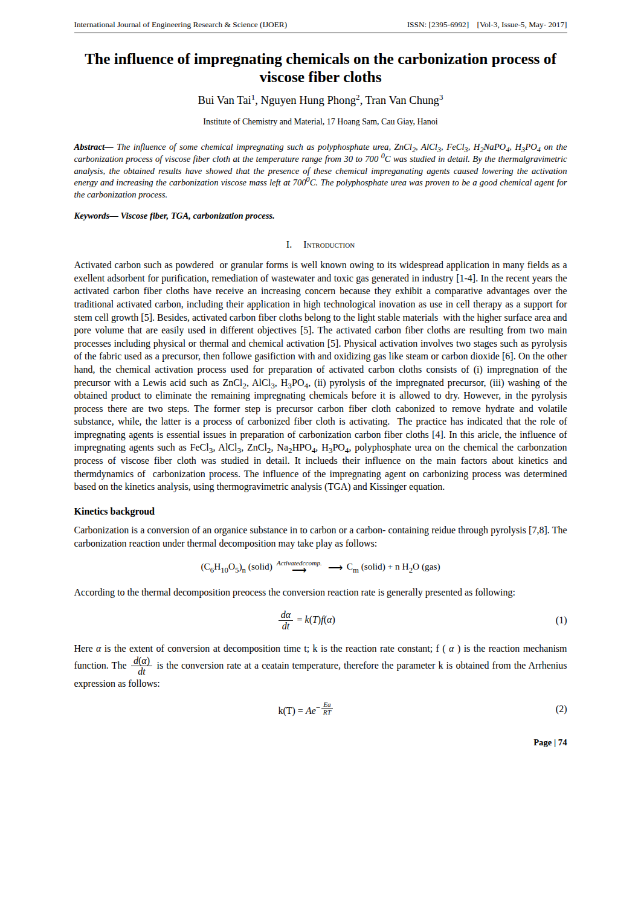International Journal of Engineering Research & Science (IJOER) ISSN: [2395-6992] [Vol-3, Issue-5, May- 2017]
The influence of impregnating chemicals on the carbonization process of viscose fiber cloths
Bui Van Tai1, Nguyen Hung Phong2, Tran Van Chung3
Institute of Chemistry and Material, 17 Hoang Sam, Cau Giay, Hanoi
Abstract— The influence of some chemical impregnating such as polyphosphate urea, ZnCl2, AlCl3, FeCl3, H2NaPO4, H3PO4 on the carbonization process of viscose fiber cloth at the temperature range from 30 to 700 0C was studied in detail. By the thermalgravimetric analysis, the obtained results have showed that the presence of these chemical impreganating agents caused lowering the activation energy and increasing the carbonization viscose mass left at 7000C. The polyphosphate urea was proven to be a good chemical agent for the carbonization process.
Keywords— Viscose fiber, TGA, carbonization process.
I. Introduction
Activated carbon such as powdered or granular forms is well known owing to its widespread application in many fields as a exellent adsorbent for purification, remediation of wastewater and toxic gas generated in industry [1-4]. In the recent years the activated carbon fiber cloths have receive an increasing concern because they exhibit a comparative advantages over the traditional activated carbon, including their application in high technological inovation as use in cell therapy as a support for stem cell growth [5]. Besides, activated carbon fiber cloths belong to the light stable materials with the higher surface area and pore volume that are easily used in different objectives [5]. The activated carbon fiber cloths are resulting from two main processes including physical or thermal and chemical activation [5]. Physical activation involves two stages such as pyrolysis of the fabric used as a precursor, then followe gasifiction with and oxidizing gas like steam or carbon dioxide [6]. On the other hand, the chemical activation process used for preparation of activated carbon cloths consists of (i) impregnation of the precursor with a Lewis acid such as ZnCl2, AlCl3, H3PO4, (ii) pyrolysis of the impregnated precursor, (iii) washing of the obtained product to eliminate the remaining impregnating chemicals before it is allowed to dry. However, in the pyrolysis process there are two steps. The former step is precursor carbon fiber cloth cabonized to remove hydrate and volatile substance, while, the latter is a process of carbonized fiber cloth is activating. The practice has indicated that the role of impregnating agents is essential issues in preparation of carbonization carbon fiber cloths [4]. In this aricle, the influence of impregnating agents such as FeCl3, AlCl3, ZnCl2, Na2HPO4, H3PO4, polyphosphate urea on the chemical the carbonzation process of viscose fiber cloth was studied in detail. It inclueds their influence on the main factors about kinetics and thermdynamics of carbonization process. The influence of the impregnating agent on carbonizing process was determined based on the kinetics analysis, using thermogravimetric analysis (TGA) and Kissinger equation.
Kinetics backgroud
Carbonization is a conversion of an organice substance in to carbon or a carbon- containing reidue through pyrolysis [7,8]. The carbonization reaction under thermal decomposition may take play as follows:
(C6H10O5)n (solid) Activatedccomp. ⟶ ⟶ Cm (solid) + n H2O (gas)
According to the thermal decomposition preocess the conversion reaction rate is generally presented as following:
dα dt = k(T)f(α)
(1)
Here α is the extent of conversion at decomposition time t; k is the reaction rate constant; f ( α ) is the reaction mechanism function. The d(α) dt is the conversion rate at a ceatain temperature, therefore the parameter k is obtained from the Arrhenius expression as follows:
k(T) = Ae−Ea RT
(2)
Page | 74